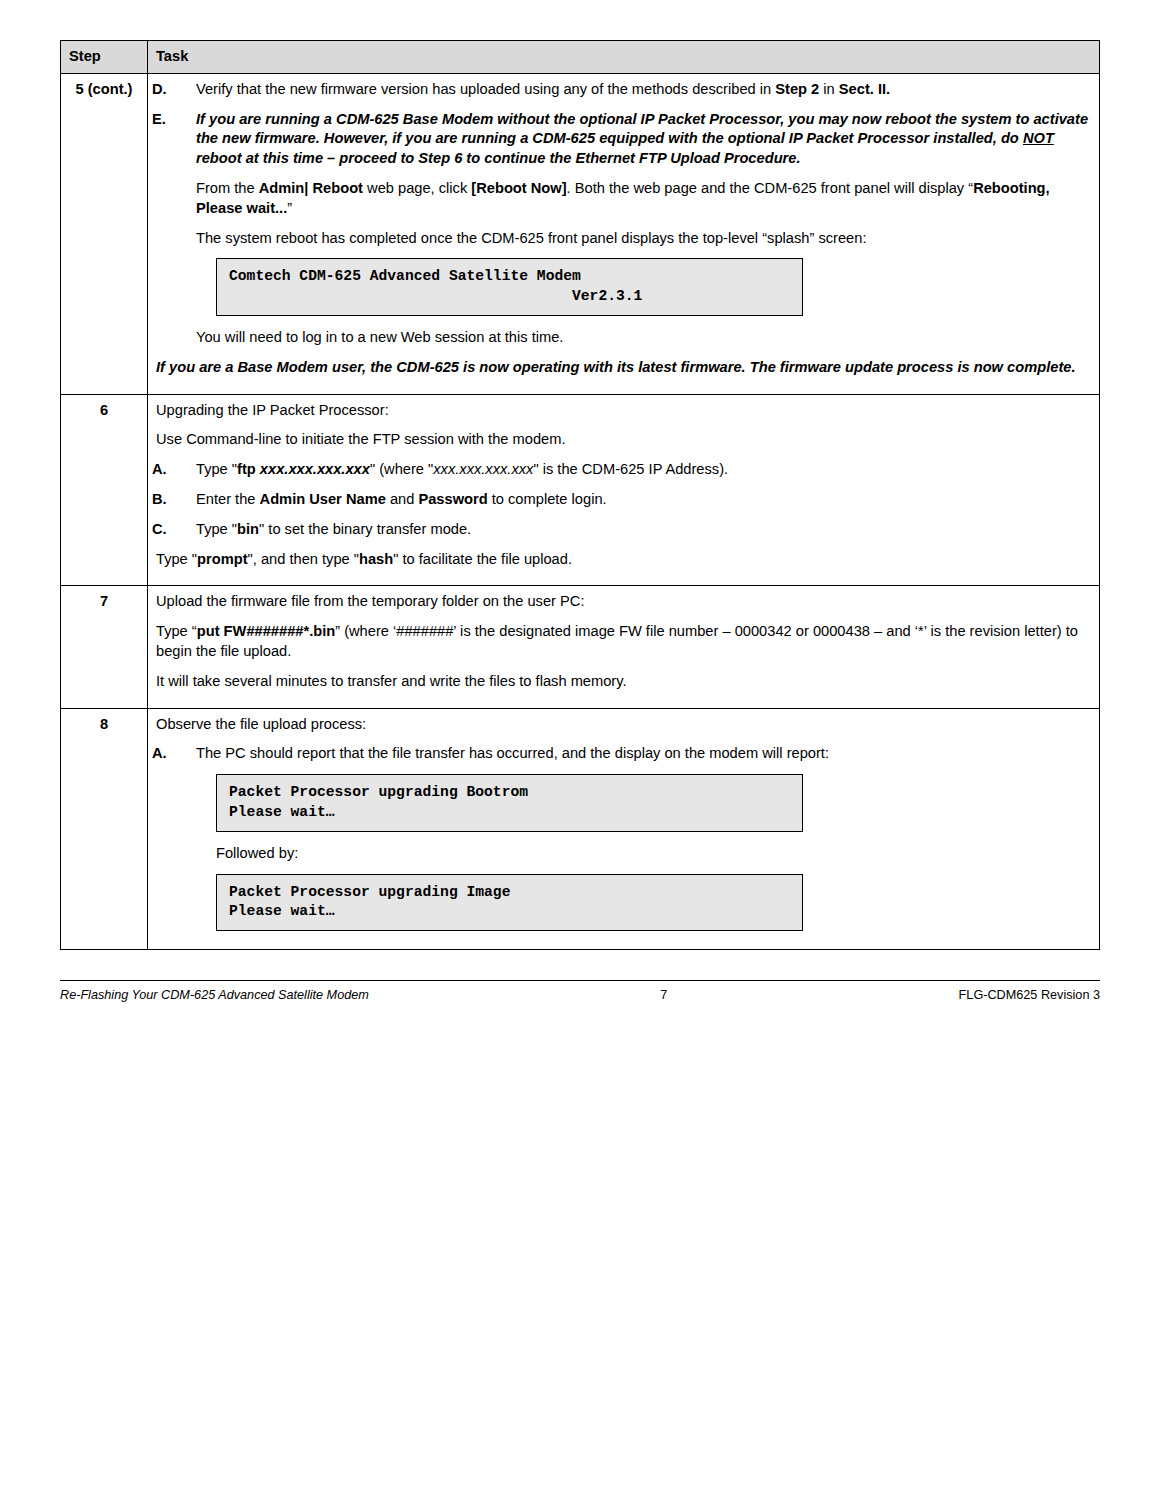| Step | Task |
| --- | --- |
| 5 (cont.) | D. Verify that the new firmware version has uploaded using any of the methods described in Step 2 in Sect. II. E. If you are running a CDM-625 Base Modem without the optional IP Packet Processor, you may now reboot the system to activate the new firmware. However, if you are running a CDM-625 equipped with the optional IP Packet Processor installed, do NOT reboot at this time – proceed to Step 6 to continue the Ethernet FTP Upload Procedure. From the Admin/ Reboot web page, click [Reboot Now] . Both the web page and the CDM-625 front panel will display “ Rebooting, Please wait... ” The system reboot has completed once the CDM-625 front panel displays the top-level “splash” screen: Comtech CDM-625 Advanced Satellite Modem Ver2.3.1 You will need to log in to a new Web session at this time. If you are a Base Modem user, the CDM-625 is now operating with its latest firmware. The firmware update process is now complete. |
| 6 | Upgrading the IP Packet Processor: Use Command-line to initiate the FTP session with the modem. A. Type " ftp xxx.xxx.xxx.xxx " (where " xxx.xxx.xxx.xxx " is the CDM-625 IP Address). B. Enter the Admin User Name and Password to complete login. C. Type " bin " to set the binary transfer mode. Type " prompt ", and then type " hash " to facilitate the file upload. |
| 7 | Upload the firmware file from the temporary folder on the user PC: Type “ put FW#######*.bin ” (where ‘#######’ is the designated image FW file number – 0000342 or 0000438 – and ‘*’ is the revision letter) to begin the file upload. It will take several minutes to transfer and write the files to flash memory. |
| 8 | Observe the file upload process: A. The PC should report that the file transfer has occurred, and the display on the modem will report: Packet Processor upgrading Bootrom Please wait… Followed by: Packet Processor upgrading Image Please wait… |
Re-Flashing Your CDM-625 Advanced Satellite Modem
7
FLG-CDM625 Revision 3